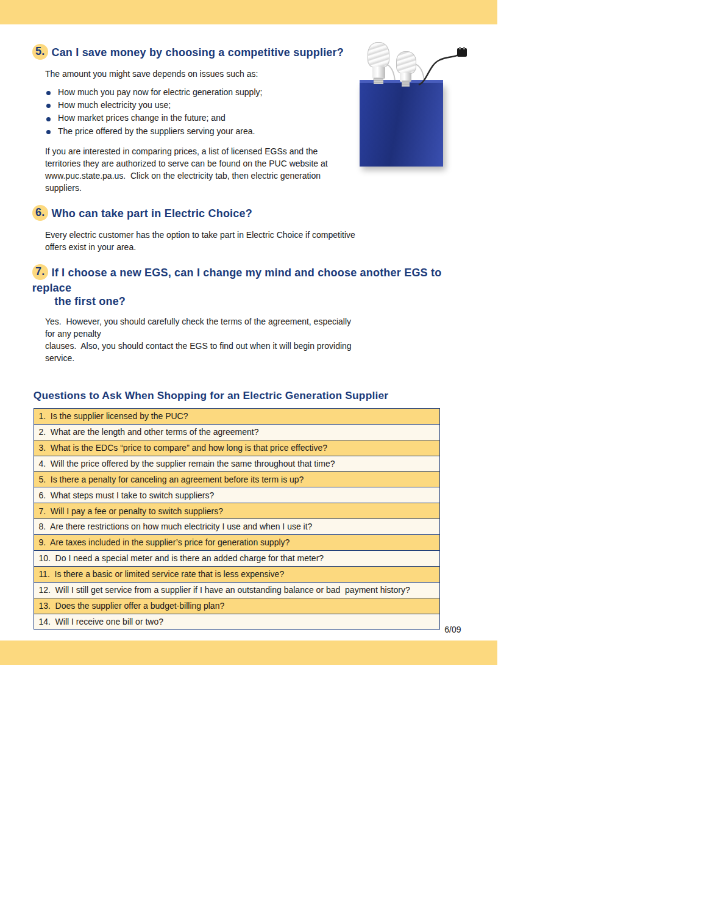5. Can I save money by choosing a competitive supplier?
The amount you might save depends on issues such as:
How much you pay now for electric generation supply;
How much electricity you use;
How market prices change in the future; and
The price offered by the suppliers serving your area.
If you are interested in comparing prices, a list of licensed EGSs and the
territories they are authorized to serve can be found on the PUC website at
www.puc.state.pa.us. Click on the electricity tab, then electric generation suppliers.
6. Who can take part in Electric Choice?
Every electric customer has the option to take part in Electric Choice if competitive offers exist in your area.
7. If I choose a new EGS, can I change my mind and choose another EGS to replace
the first one?
Yes. However, you should carefully check the terms of the agreement, especially for any penalty
clauses. Also, you should contact the EGS to find out when it will begin providing service.
Questions to Ask When Shopping for an Electric Generation Supplier
| 1. Is the supplier licensed by the PUC? |
| 2. What are the length and other terms of the agreement? |
| 3. What is the EDCs “price to compare” and how long is that price effective? |
| 4. Will the price offered by the supplier remain the same throughout that time? |
| 5. Is there a penalty for canceling an agreement before its term is up? |
| 6. What steps must I take to switch suppliers? |
| 7. Will I pay a fee or penalty to switch suppliers? |
| 8. Are there restrictions on how much electricity I use and when I use it? |
| 9. Are taxes included in the supplier’s price for generation supply? |
| 10. Do I need a special meter and is there an added charge for that meter? |
| 11. Is there a basic or limited service rate that is less expensive? |
| 12. Will I still get service from a supplier if I have an outstanding balance or bad payment history? |
| 13. Does the supplier offer a budget-billing plan? |
| 14. Will I receive one bill or two? |
6/09